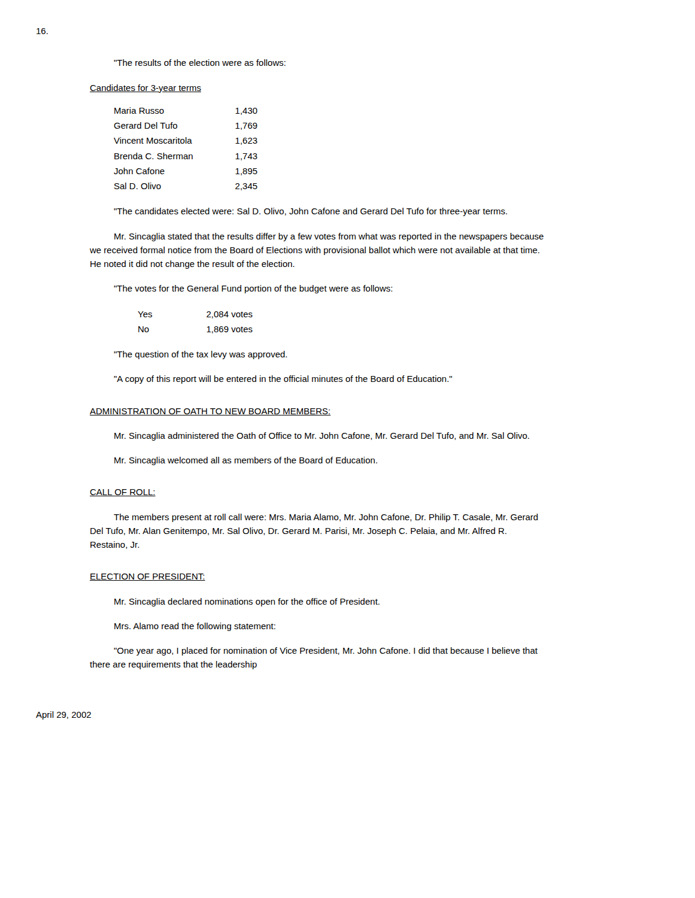16.
"The results of the election were as follows:
Candidates for 3-year terms
| Maria Russo | 1,430 |
| Gerard Del Tufo | 1,769 |
| Vincent Moscaritola | 1,623 |
| Brenda C. Sherman | 1,743 |
| John Cafone | 1,895 |
| Sal D. Olivo | 2,345 |
"The candidates elected were: Sal D. Olivo, John Cafone and Gerard Del Tufo for three-year terms.
Mr. Sincaglia stated that the results differ by a few votes from what was reported in the newspapers because we received formal notice from the Board of Elections with provisional ballot which were not available at that time. He noted it did not change the result of the election.
"The votes for the General Fund portion of the budget were as follows:
| Yes | 2,084 votes |
| No | 1,869 votes |
"The question of the tax levy was approved.
"A copy of this report will be entered in the official minutes of the Board of Education."
ADMINISTRATION OF OATH TO NEW BOARD MEMBERS:
Mr. Sincaglia administered the Oath of Office to Mr. John Cafone, Mr. Gerard Del Tufo, and Mr. Sal Olivo.
Mr. Sincaglia welcomed all as members of the Board of Education.
CALL OF ROLL:
The members present at roll call were: Mrs. Maria Alamo, Mr. John Cafone, Dr. Philip T. Casale, Mr. Gerard Del Tufo, Mr. Alan Genitempo, Mr. Sal Olivo, Dr. Gerard M. Parisi, Mr. Joseph C. Pelaia, and Mr. Alfred R. Restaino, Jr.
ELECTION OF PRESIDENT:
Mr. Sincaglia declared nominations open for the office of President.
Mrs. Alamo read the following statement:
"One year ago, I placed for nomination of Vice President, Mr. John Cafone. I did that because I believe that there are requirements that the leadership
April 29, 2002